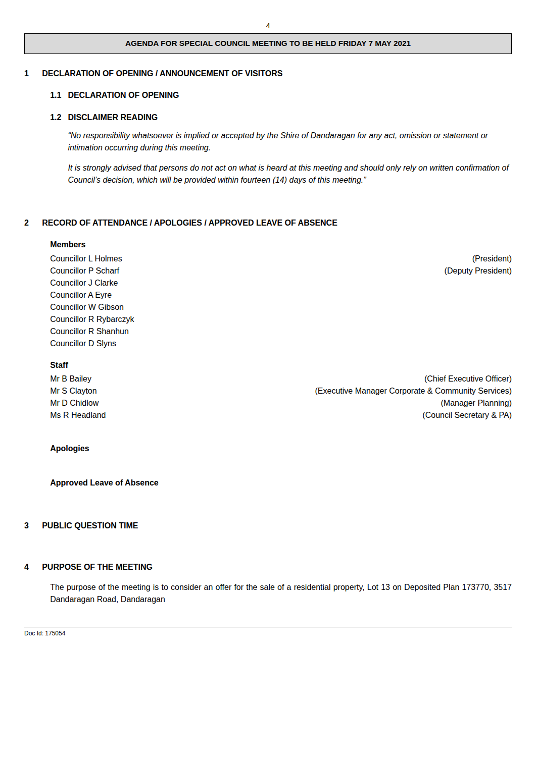4
AGENDA FOR SPECIAL COUNCIL MEETING TO BE HELD FRIDAY 7 MAY 2021
1 DECLARATION OF OPENING / ANNOUNCEMENT OF VISITORS
1.1 DECLARATION OF OPENING
1.2 DISCLAIMER READING
“No responsibility whatsoever is implied or accepted by the Shire of Dandaragan for any act, omission or statement or intimation occurring during this meeting.
It is strongly advised that persons do not act on what is heard at this meeting and should only rely on written confirmation of Council’s decision, which will be provided within fourteen (14) days of this meeting.”
2 RECORD OF ATTENDANCE / APOLOGIES / APPROVED LEAVE OF ABSENCE
Members
| Councillor L Holmes | (President) |
| Councillor P Scharf | (Deputy President) |
| Councillor J Clarke | |
| Councillor A Eyre | |
| Councillor W Gibson | |
| Councillor R Rybarczyk | |
| Councillor R Shanhun | |
| Councillor D Slyns | |
Staff
| Mr B Bailey | (Chief Executive Officer) |
| Mr S Clayton | (Executive Manager Corporate & Community Services) |
| Mr D Chidlow | (Manager Planning) |
| Ms R Headland | (Council Secretary & PA) |
Apologies
Approved Leave of Absence
3 PUBLIC QUESTION TIME
4 PURPOSE OF THE MEETING
The purpose of the meeting is to consider an offer for the sale of a residential property, Lot 13 on Deposited Plan 173770, 3517 Dandaragan Road, Dandaragan
Doc Id: 175054